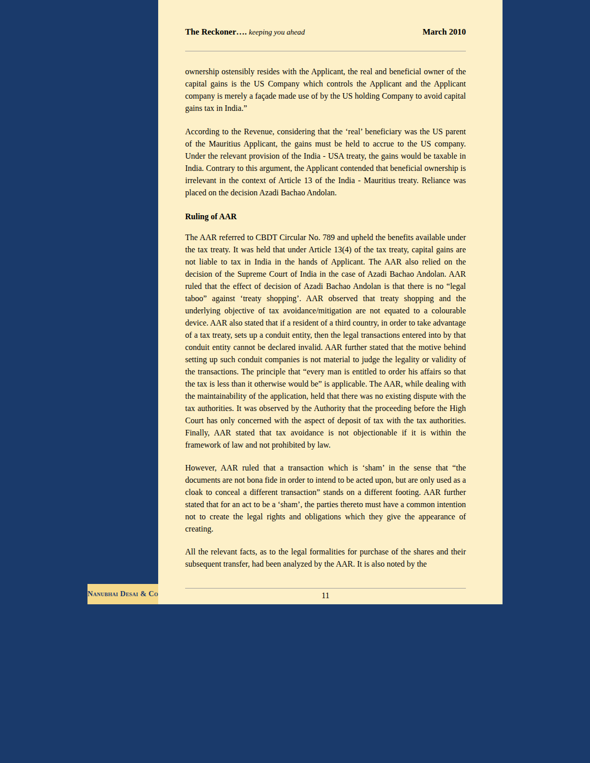Nanubhai Desai & Co
The Reckoner…. keeping you ahead
March 2010
ownership ostensibly resides with the Applicant, the real and beneficial owner of the capital gains is the US Company which controls the Applicant and the Applicant company is merely a façade made use of by the US holding Company to avoid capital gains tax in India.”
According to the Revenue, considering that the ‘real’ beneficiary was the US parent of the Mauritius Applicant, the gains must be held to accrue to the US company. Under the relevant provision of the India - USA treaty, the gains would be taxable in India. Contrary to this argument, the Applicant contended that beneficial ownership is irrelevant in the context of Article 13 of the India - Mauritius treaty. Reliance was placed on the decision Azadi Bachao Andolan.
Ruling of AAR
The AAR referred to CBDT Circular No. 789 and upheld the benefits available under the tax treaty. It was held that under Article 13(4) of the tax treaty, capital gains are not liable to tax in India in the hands of Applicant. The AAR also relied on the decision of the Supreme Court of India in the case of Azadi Bachao Andolan. AAR ruled that the effect of decision of Azadi Bachao Andolan is that there is no “legal taboo” against ‘treaty shopping’. AAR observed that treaty shopping and the underlying objective of tax avoidance/mitigation are not equated to a colourable device. AAR also stated that if a resident of a third country, in order to take advantage of a tax treaty, sets up a conduit entity, then the legal transactions entered into by that conduit entity cannot be declared invalid. AAR further stated that the motive behind setting up such conduit companies is not material to judge the legality or validity of the transactions. The principle that “every man is entitled to order his affairs so that the tax is less than it otherwise would be” is applicable. The AAR, while dealing with the maintainability of the application, held that there was no existing dispute with the tax authorities. It was observed by the Authority that the proceeding before the High Court has only concerned with the aspect of deposit of tax with the tax authorities. Finally, AAR stated that tax avoidance is not objectionable if it is within the framework of law and not prohibited by law.
However, AAR ruled that a transaction which is ‘sham’ in the sense that “the documents are not bona fide in order to intend to be acted upon, but are only used as a cloak to conceal a different transaction” stands on a different footing. AAR further stated that for an act to be a ‘sham’, the parties thereto must have a common intention not to create the legal rights and obligations which they give the appearance of creating.
All the relevant facts, as to the legal formalities for purchase of the shares and their subsequent transfer, had been analyzed by the AAR. It is also noted by the
11